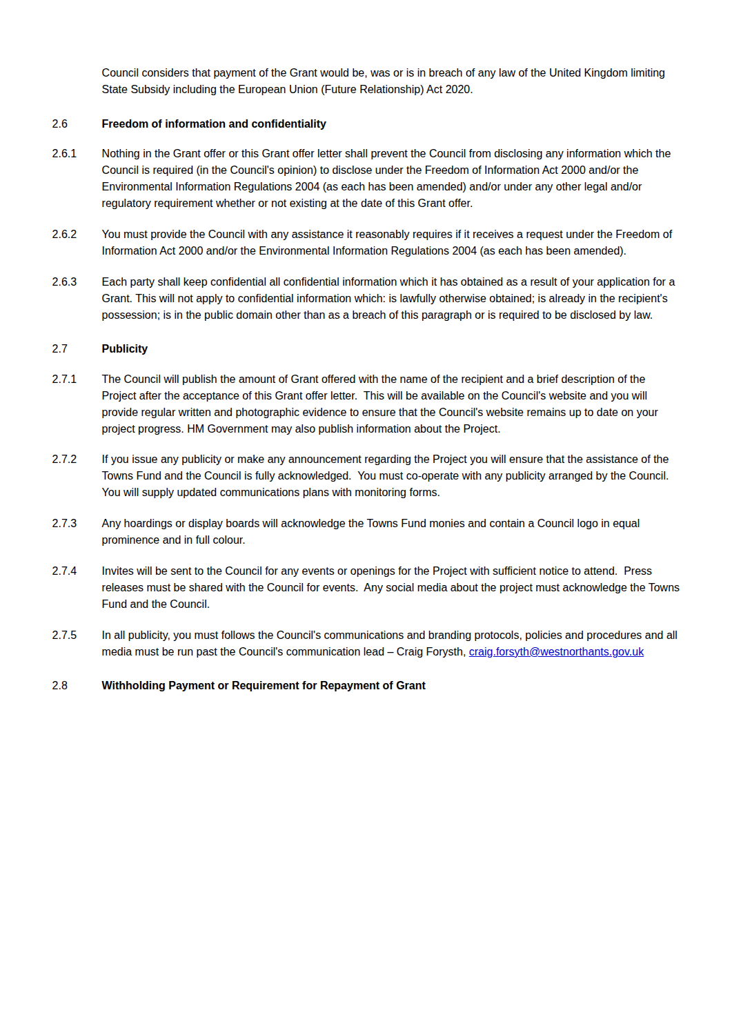Council considers that payment of the Grant would be, was or is in breach of any law of the United Kingdom limiting State Subsidy including the European Union (Future Relationship) Act 2020.
2.6 Freedom of information and confidentiality
2.6.1 Nothing in the Grant offer or this Grant offer letter shall prevent the Council from disclosing any information which the Council is required (in the Council's opinion) to disclose under the Freedom of Information Act 2000 and/or the Environmental Information Regulations 2004 (as each has been amended) and/or under any other legal and/or regulatory requirement whether or not existing at the date of this Grant offer.
2.6.2 You must provide the Council with any assistance it reasonably requires if it receives a request under the Freedom of Information Act 2000 and/or the Environmental Information Regulations 2004 (as each has been amended).
2.6.3 Each party shall keep confidential all confidential information which it has obtained as a result of your application for a Grant. This will not apply to confidential information which: is lawfully otherwise obtained; is already in the recipient's possession; is in the public domain other than as a breach of this paragraph or is required to be disclosed by law.
2.7 Publicity
2.7.1 The Council will publish the amount of Grant offered with the name of the recipient and a brief description of the Project after the acceptance of this Grant offer letter. This will be available on the Council's website and you will provide regular written and photographic evidence to ensure that the Council's website remains up to date on your project progress. HM Government may also publish information about the Project.
2.7.2 If you issue any publicity or make any announcement regarding the Project you will ensure that the assistance of the Towns Fund and the Council is fully acknowledged. You must co-operate with any publicity arranged by the Council. You will supply updated communications plans with monitoring forms.
2.7.3 Any hoardings or display boards will acknowledge the Towns Fund monies and contain a Council logo in equal prominence and in full colour.
2.7.4 Invites will be sent to the Council for any events or openings for the Project with sufficient notice to attend. Press releases must be shared with the Council for events. Any social media about the project must acknowledge the Towns Fund and the Council.
2.7.5 In all publicity, you must follows the Council's communications and branding protocols, policies and procedures and all media must be run past the Council's communication lead – Craig Forysth, craig.forsyth@westnorthants.gov.uk
2.8 Withholding Payment or Requirement for Repayment of Grant